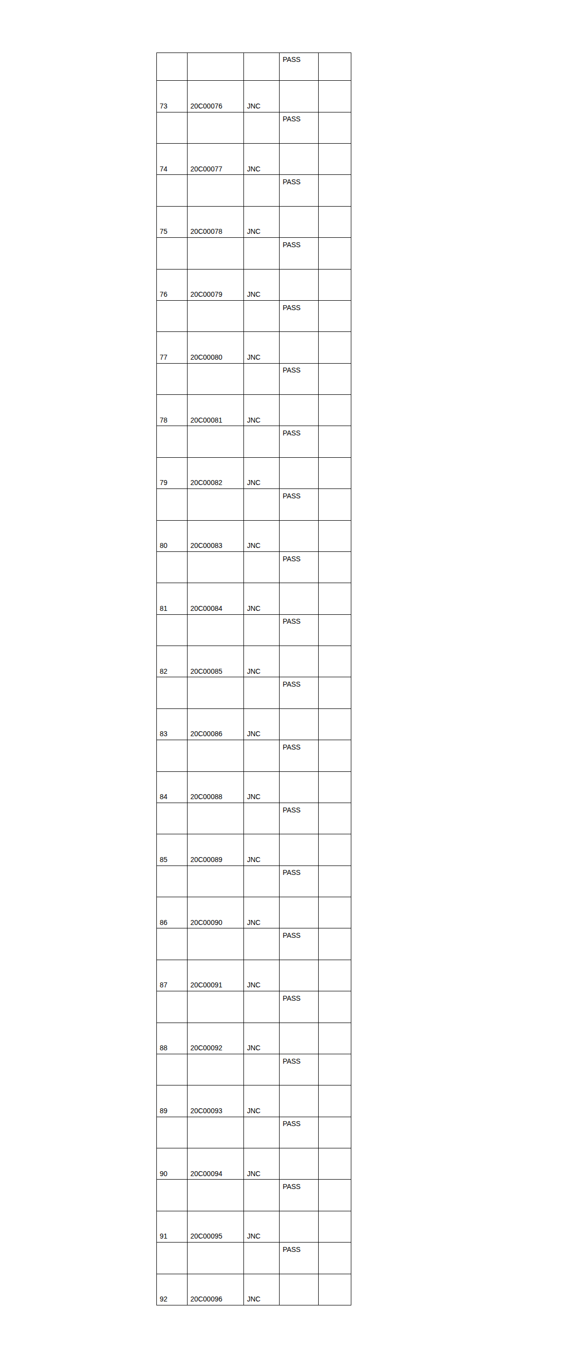| | | | PASS | |
| 73 | 20C00076 | JNC | | |
| | | | PASS | |
| 74 | 20C00077 | JNC | | |
| | | | PASS | |
| 75 | 20C00078 | JNC | | |
| | | | PASS | |
| 76 | 20C00079 | JNC | | |
| | | | PASS | |
| 77 | 20C00080 | JNC | | |
| | | | PASS | |
| 78 | 20C00081 | JNC | | |
| | | | PASS | |
| 79 | 20C00082 | JNC | | |
| | | | PASS | |
| 80 | 20C00083 | JNC | | |
| | | | PASS | |
| 81 | 20C00084 | JNC | | |
| | | | PASS | |
| 82 | 20C00085 | JNC | | |
| | | | PASS | |
| 83 | 20C00086 | JNC | | |
| | | | PASS | |
| 84 | 20C00088 | JNC | | |
| | | | PASS | |
| 85 | 20C00089 | JNC | | |
| | | | PASS | |
| 86 | 20C00090 | JNC | | |
| | | | PASS | |
| 87 | 20C00091 | JNC | | |
| | | | PASS | |
| 88 | 20C00092 | JNC | | |
| | | | PASS | |
| 89 | 20C00093 | JNC | | |
| | | | PASS | |
| 90 | 20C00094 | JNC | | |
| | | | PASS | |
| 91 | 20C00095 | JNC | | |
| | | | PASS | |
| 92 | 20C00096 | JNC | | |